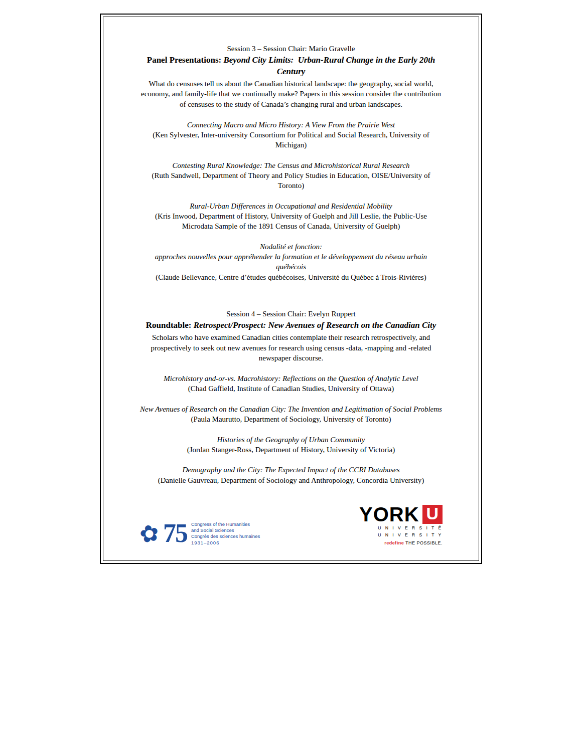Session 3 – Session Chair: Mario Gravelle
Panel Presentations: Beyond City Limits: Urban-Rural Change in the Early 20th Century
What do censuses tell us about the Canadian historical landscape: the geography, social world, economy, and family-life that we continually make? Papers in this session consider the contribution of censuses to the study of Canada’s changing rural and urban landscapes.
Connecting Macro and Micro History: A View From the Prairie West (Ken Sylvester, Inter-university Consortium for Political and Social Research, University of Michigan)
Contesting Rural Knowledge: The Census and Microhistorical Rural Research (Ruth Sandwell, Department of Theory and Policy Studies in Education, OISE/University of Toronto)
Rural-Urban Differences in Occupational and Residential Mobility (Kris Inwood, Department of History, University of Guelph and Jill Leslie, the Public-Use Microdata Sample of the 1891 Census of Canada, University of Guelph)
Nodalité et fonction: approches nouvelles pour appréhender la formation et le développement du réseau urbain québécois (Claude Bellevance, Centre d’études québécoises, Université du Québec à Trois-Rivières)
Session 4 – Session Chair: Evelyn Ruppert
Roundtable: Retrospect/Prospect: New Avenues of Research on the Canadian City
Scholars who have examined Canadian cities contemplate their research retrospectively, and prospectively to seek out new avenues for research using census -data, -mapping and -related newspaper discourse.
Microhistory and-or-vs. Macrohistory: Reflections on the Question of Analytic Level (Chad Gaffield, Institute of Canadian Studies, University of Ottawa)
New Avenues of Research on the Canadian City: The Invention and Legitimation of Social Problems (Paula Maurutto, Department of Sociology, University of Toronto)
Histories of the Geography of Urban Community (Jordan Stanger-Ross, Department of History, University of Victoria)
Demography and the City: The Expected Impact of the CCRI Databases (Danielle Gauvreau, Department of Sociology and Anthropology, Concordia University)
✿ 75 Congress of the Humanities
and Social Sciences
Congrès des sciences humaines
1931–2006
YORK U
U N I V E R S I T É
U N I V E R S I T Y
redefine THE POSSIBLE.